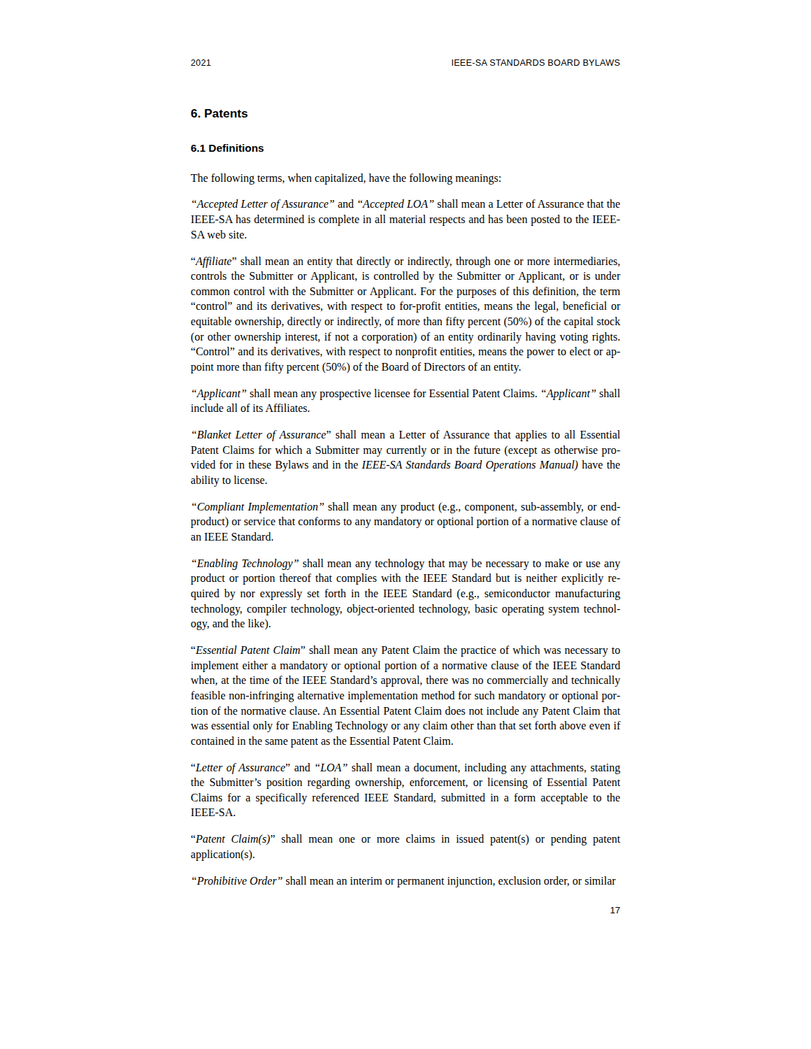2021
IEEE-SA STANDARDS BOARD BYLAWS
6. Patents
6.1 Definitions
The following terms, when capitalized, have the following meanings:
“Accepted Letter of Assurance” and “Accepted LOA” shall mean a Letter of Assurance that the IEEE-SA has determined is complete in all material respects and has been posted to the IEEE-SA web site.
“Affiliate” shall mean an entity that directly or indirectly, through one or more intermediaries, controls the Submitter or Applicant, is controlled by the Submitter or Applicant, or is under common control with the Submitter or Applicant. For the purposes of this definition, the term “control” and its derivatives, with respect to for-profit entities, means the legal, beneficial or equitable ownership, directly or indirectly, of more than fifty percent (50%) of the capital stock (or other ownership interest, if not a corporation) of an entity ordinarily having voting rights. “Control” and its derivatives, with respect to nonprofit entities, means the power to elect or appoint more than fifty percent (50%) of the Board of Directors of an entity.
“Applicant” shall mean any prospective licensee for Essential Patent Claims. “Applicant” shall include all of its Affiliates.
“Blanket Letter of Assurance” shall mean a Letter of Assurance that applies to all Essential Patent Claims for which a Submitter may currently or in the future (except as otherwise provided for in these Bylaws and in the IEEE-SA Standards Board Operations Manual) have the ability to license.
“Compliant Implementation” shall mean any product (e.g., component, sub-assembly, or end-product) or service that conforms to any mandatory or optional portion of a normative clause of an IEEE Standard.
“Enabling Technology” shall mean any technology that may be necessary to make or use any product or portion thereof that complies with the IEEE Standard but is neither explicitly required by nor expressly set forth in the IEEE Standard (e.g., semiconductor manufacturing technology, compiler technology, object-oriented technology, basic operating system technology, and the like).
“Essential Patent Claim” shall mean any Patent Claim the practice of which was necessary to implement either a mandatory or optional portion of a normative clause of the IEEE Standard when, at the time of the IEEE Standard’s approval, there was no commercially and technically feasible non-infringing alternative implementation method for such mandatory or optional portion of the normative clause. An Essential Patent Claim does not include any Patent Claim that was essential only for Enabling Technology or any claim other than that set forth above even if contained in the same patent as the Essential Patent Claim.
“Letter of Assurance” and “LOA” shall mean a document, including any attachments, stating the Submitter’s position regarding ownership, enforcement, or licensing of Essential Patent Claims for a specifically referenced IEEE Standard, submitted in a form acceptable to the IEEE-SA.
“Patent Claim(s)” shall mean one or more claims in issued patent(s) or pending patent application(s).
“Prohibitive Order” shall mean an interim or permanent injunction, exclusion order, or similar
17